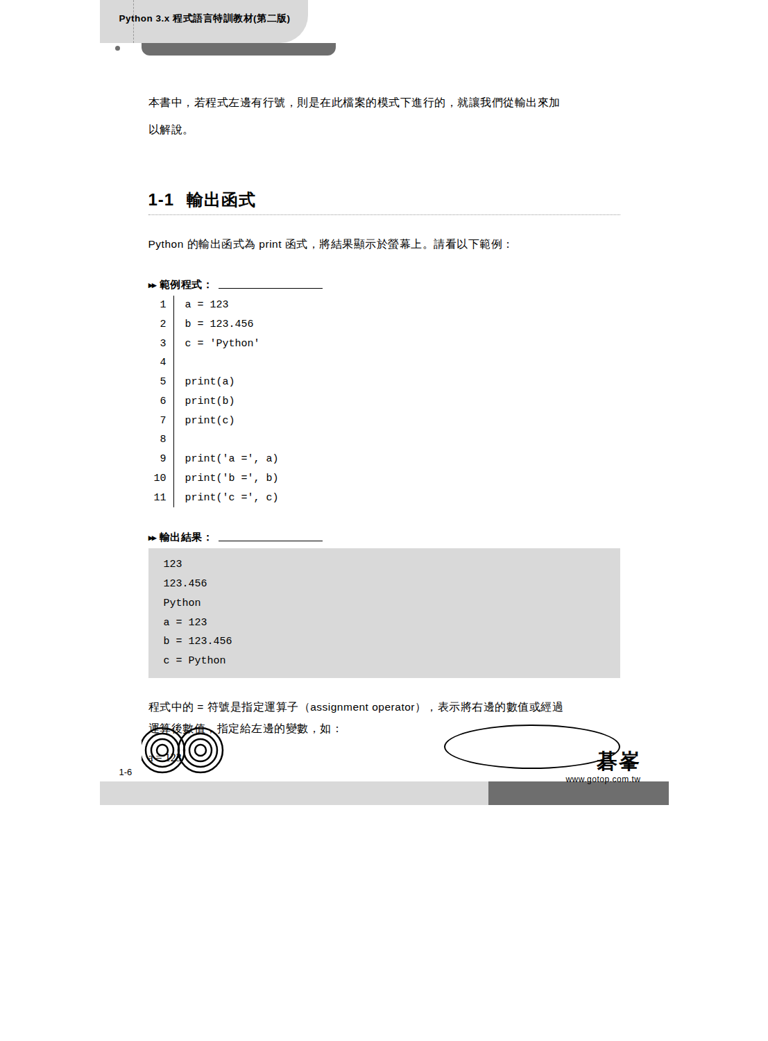Python 3.x 程式語言特訓教材(第二版)
本書中，若程式左邊有行號，則是在此檔案的模式下進行的，就讓我們從輸出來加
以解說。
1-1輸出函式
Python 的輸出函式為 print 函式，將結果顯示於螢幕上。請看以下範例：
▸▸ 範例程式：
1
2
3
4
5
6
7
8
9
10
11
a = 123 b = 123.456 c = 'Python' print(a) print(b) print(c) print('a =', a) print('b =', b) print('c =', c)
▸▸ 輸出結果：
123 123.456 Python a = 123 b = 123.456 c = Python
程式中的 = 符號是指定運算子（assignment operator），表示將右邊的數值或經過
運算後數值，指定給左邊的變數，如：
a = 123
1-6
碁峯
www.gotop.com.tw